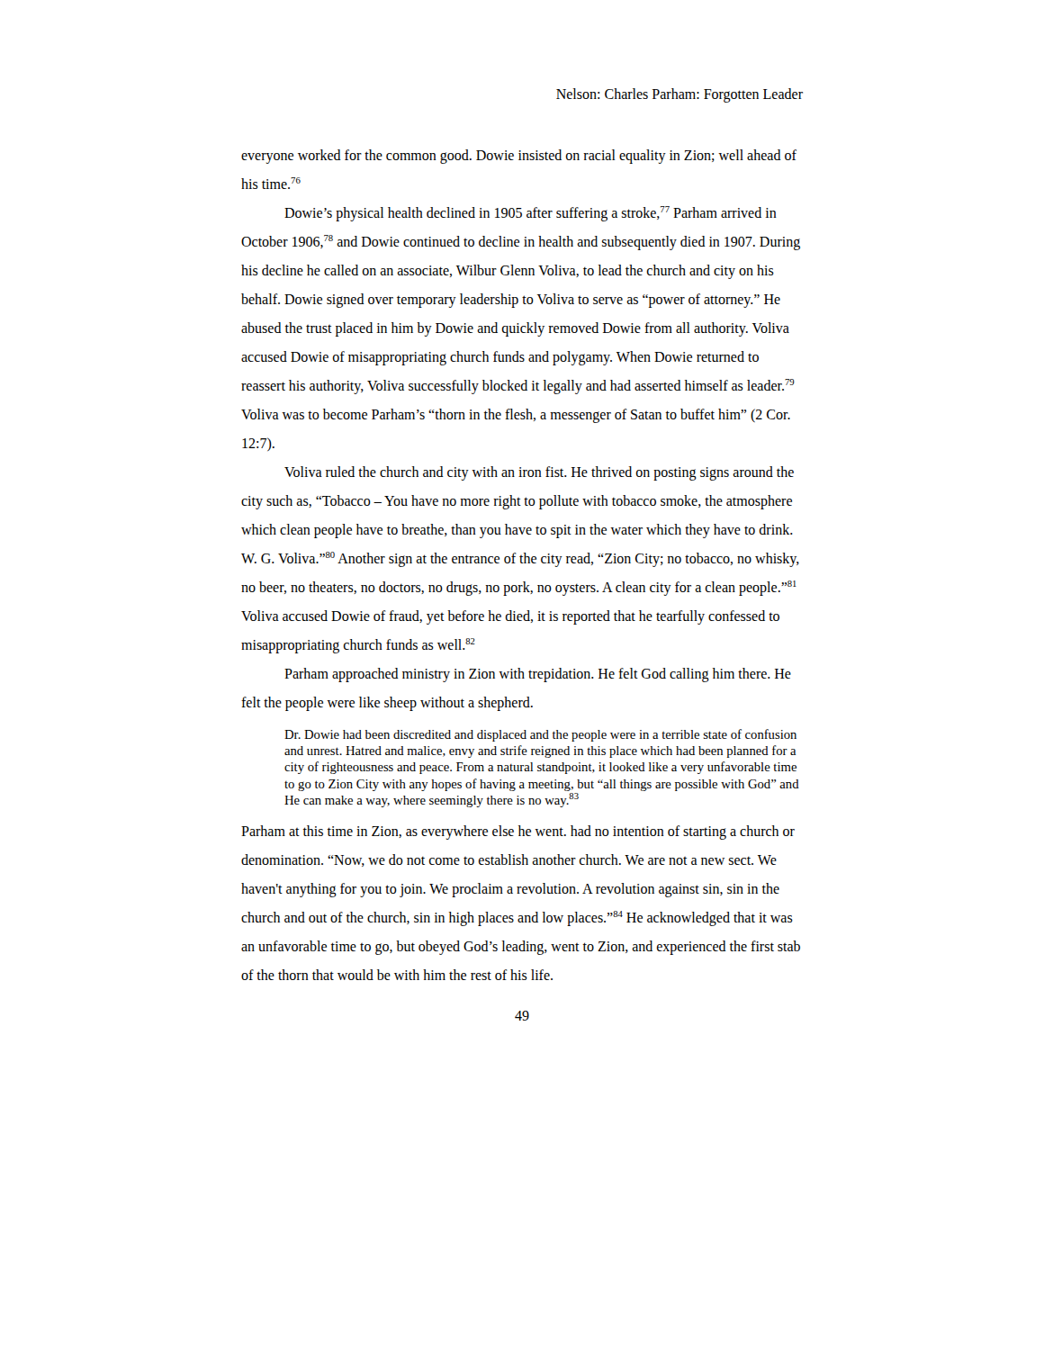Nelson: Charles Parham: Forgotten Leader
everyone worked for the common good. Dowie insisted on racial equality in Zion; well ahead of his time.76
Dowie’s physical health declined in 1905 after suffering a stroke,77 Parham arrived in October 1906,78 and Dowie continued to decline in health and subsequently died in 1907. During his decline he called on an associate, Wilbur Glenn Voliva, to lead the church and city on his behalf. Dowie signed over temporary leadership to Voliva to serve as “power of attorney.” He abused the trust placed in him by Dowie and quickly removed Dowie from all authority. Voliva accused Dowie of misappropriating church funds and polygamy. When Dowie returned to reassert his authority, Voliva successfully blocked it legally and had asserted himself as leader.79 Voliva was to become Parham’s “thorn in the flesh, a messenger of Satan to buffet him” (2 Cor. 12:7).
Voliva ruled the church and city with an iron fist. He thrived on posting signs around the city such as, “Tobacco – You have no more right to pollute with tobacco smoke, the atmosphere which clean people have to breathe, than you have to spit in the water which they have to drink. W. G. Voliva.”80 Another sign at the entrance of the city read, “Zion City; no tobacco, no whisky, no beer, no theaters, no doctors, no drugs, no pork, no oysters. A clean city for a clean people.”81 Voliva accused Dowie of fraud, yet before he died, it is reported that he tearfully confessed to misappropriating church funds as well.82
Parham approached ministry in Zion with trepidation. He felt God calling him there. He felt the people were like sheep without a shepherd.
Dr. Dowie had been discredited and displaced and the people were in a terrible state of confusion and unrest. Hatred and malice, envy and strife reigned in this place which had been planned for a city of righteousness and peace. From a natural standpoint, it looked like a very unfavorable time to go to Zion City with any hopes of having a meeting, but “all things are possible with God” and He can make a way, where seemingly there is no way.83
Parham at this time in Zion, as everywhere else he went. had no intention of starting a church or denomination. “Now, we do not come to establish another church. We are not a new sect. We haven't anything for you to join. We proclaim a revolution. A revolution against sin, sin in the church and out of the church, sin in high places and low places.”84 He acknowledged that it was an unfavorable time to go, but obeyed God’s leading, went to Zion, and experienced the first stab of the thorn that would be with him the rest of his life.
49